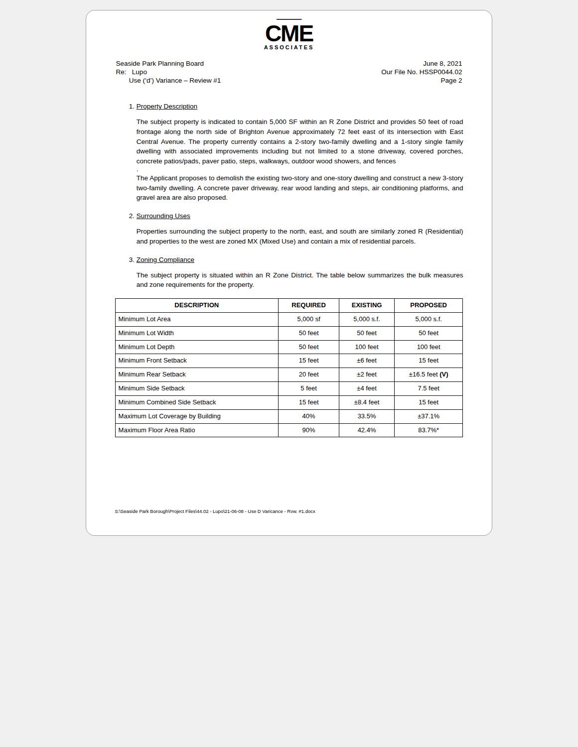━━━━━━━━━━
CME
ASSOCIATES
| Seaside Park Planning Board | June 8, 2021 |
| Re: Lupo | Our File No. HSSP0044.02 |
| Use (‘d’) Variance – Review #1 | Page 2 |
Property Description
The subject property is indicated to contain 5,000 SF within an R Zone District and provides 50 feet of road frontage along the north side of Brighton Avenue approximately 72 feet east of its intersection with East Central Avenue. The property currently contains a 2-story two-family dwelling and a 1-story single family dwelling with associated improvements including but not limited to a stone driveway, covered porches, concrete patios/pads, paver patio, steps, walkways, outdoor wood showers, and fences
.
The Applicant proposes to demolish the existing two-story and one-story dwelling and construct a new 3-story two-family dwelling. A concrete paver driveway, rear wood landing and steps, air conditioning platforms, and gravel area are also proposed.
Surrounding Uses
Properties surrounding the subject property to the north, east, and south are similarly zoned R (Residential) and properties to the west are zoned MX (Mixed Use) and contain a mix of residential parcels.
Zoning Compliance
The subject property is situated within an R Zone District. The table below summarizes the bulk measures and zone requirements for the property.
| DESCRIPTION | REQUIRED | EXISTING | PROPOSED |
| --- | --- | --- | --- |
| Minimum Lot Area | 5,000 sf | 5,000 s.f. | 5,000 s.f. |
| Minimum Lot Width | 50 feet | 50 feet | 50 feet |
| Minimum Lot Depth | 50 feet | 100 feet | 100 feet |
| Minimum Front Setback | 15 feet | ±6 feet | 15 feet |
| Minimum Rear Setback | 20 feet | ±2 feet | ±16.5 feet (V) |
| Minimum Side Setback | 5 feet | ±4 feet | 7.5 feet |
| Minimum Combined Side Setback | 15 feet | ±8.4 feet | 15 feet |
| Maximum Lot Coverage by Building | 40% | 33.5% | ±37.1% |
| Maximum Floor Area Ratio | 90% | 42.4% | 83.7%* |
S:\Seaside Park Borough\Project Files\44.02 - Lupo\21-06-08 - Use D Varicance - Rvw. #1.docx